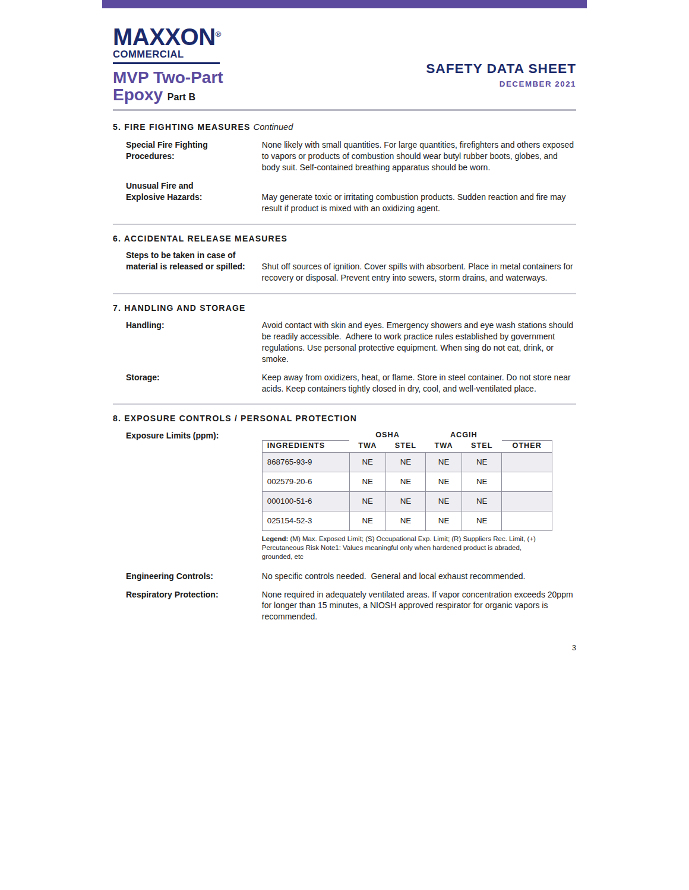MAXXON®
COMMERCIAL
MVP Two-Part
Epoxy Part B
SAFETY DATA SHEET
DECEMBER 2021
5. Fire Fighting Measures Continued
Special Fire Fighting Procedures:
None likely with small quantities. For large quantities, firefighters and others exposed to vapors or products of combustion should wear butyl rubber boots, globes, and body suit. Self-contained breathing apparatus should be worn.
Unusual Fire and
Explosive Hazards:
May generate toxic or irritating combustion products. Sudden reaction and fire may result if product is mixed with an oxidizing agent.
6. Accidental Release Measures
Steps to be taken in case of
material is released or spilled:
Shut off sources of ignition. Cover spills with absorbent. Place in metal containers for recovery or disposal. Prevent entry into sewers, storm drains, and waterways.
7. Handling and Storage
Handling:
Avoid contact with skin and eyes. Emergency showers and eye wash stations should be readily accessible. Adhere to work practice rules established by government regulations. Use personal protective equipment. When sing do not eat, drink, or smoke.
Storage:
Keep away from oxidizers, heat, or flame. Store in steel container. Do not store near acids. Keep containers tightly closed in dry, cool, and well-ventilated place.
8. Exposure Controls / Personal Protection
Exposure Limits (ppm):
| | OSHA | ACGIH | |
| --- | --- | --- | --- |
| INGREDIENTS | TWA | STEL | TWA | STEL | OTHER |
| 868765-93-9 | NE | NE | NE | NE | |
| 002579-20-6 | NE | NE | NE | NE | |
| 000100-51-6 | NE | NE | NE | NE | |
| 025154-52-3 | NE | NE | NE | NE | |
Legend: (M) Max. Exposed Limit; (S) Occupational Exp. Limit; (R) Suppliers Rec. Limit, (+) Percutaneous Risk Note1: Values meaningful only when hardened product is abraded, grounded, etc
Engineering Controls:
No specific controls needed. General and local exhaust recommended.
Respiratory Protection:
None required in adequately ventilated areas. If vapor concentration exceeds 20ppm for longer than 15 minutes, a NIOSH approved respirator for organic vapors is recommended.
3